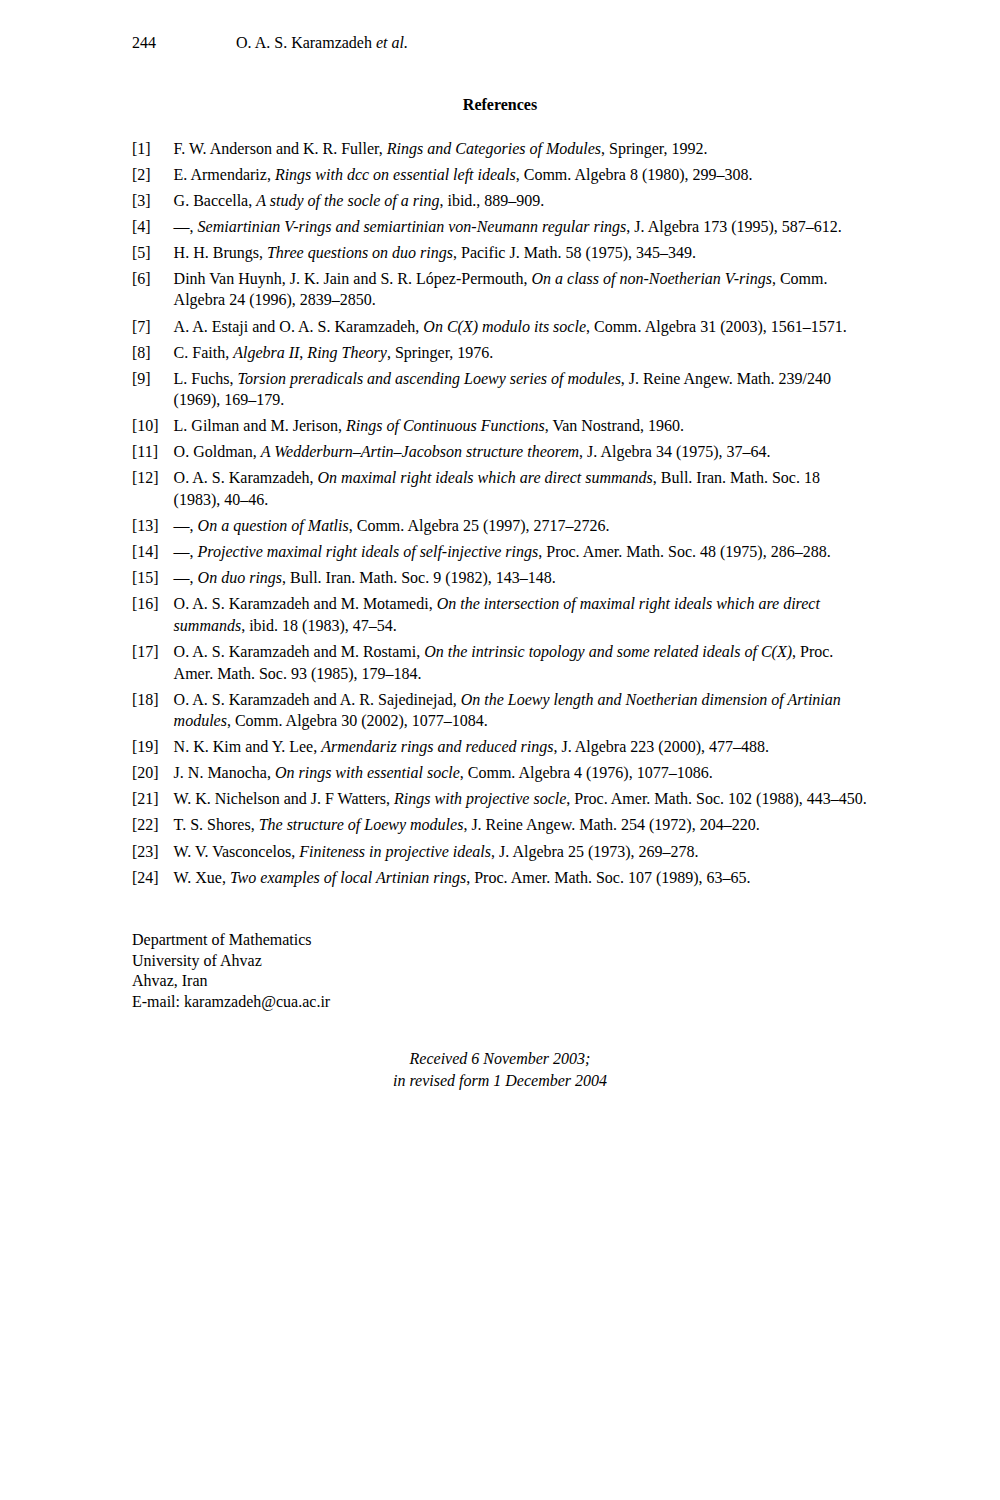244 O. A. S. Karamzadeh et al.
References
[1] F. W. Anderson and K. R. Fuller, Rings and Categories of Modules, Springer, 1992.
[2] E. Armendariz, Rings with dcc on essential left ideals, Comm. Algebra 8 (1980), 299–308.
[3] G. Baccella, A study of the socle of a ring, ibid., 889–909.
[4]—, Semiartinian V-rings and semiartinian von-Neumann regular rings, J. Algebra 173 (1995), 587–612.
[5] H. H. Brungs, Three questions on duo rings, Pacific J. Math. 58 (1975), 345–349.
[6] Dinh Van Huynh, J. K. Jain and S. R. López-Permouth, On a class of non-Noetherian V-rings, Comm. Algebra 24 (1996), 2839–2850.
[7] A. A. Estaji and O. A. S. Karamzadeh, On C(X) modulo its socle, Comm. Algebra 31 (2003), 1561–1571.
[8] C. Faith, Algebra II, Ring Theory, Springer, 1976.
[9] L. Fuchs, Torsion preradicals and ascending Loewy series of modules, J. Reine Angew. Math. 239/240 (1969), 169–179.
[10] L. Gilman and M. Jerison, Rings of Continuous Functions, Van Nostrand, 1960.
[11] O. Goldman, A Wedderburn–Artin–Jacobson structure theorem, J. Algebra 34 (1975), 37–64.
[12] O. A. S. Karamzadeh, On maximal right ideals which are direct summands, Bull. Iran. Math. Soc. 18 (1983), 40–46.
[13]—, On a question of Matlis, Comm. Algebra 25 (1997), 2717–2726.
[14]—, Projective maximal right ideals of self-injective rings, Proc. Amer. Math. Soc. 48 (1975), 286–288.
[15]—, On duo rings, Bull. Iran. Math. Soc. 9 (1982), 143–148.
[16] O. A. S. Karamzadeh and M. Motamedi, On the intersection of maximal right ideals which are direct summands, ibid. 18 (1983), 47–54.
[17] O. A. S. Karamzadeh and M. Rostami, On the intrinsic topology and some related ideals of C(X), Proc. Amer. Math. Soc. 93 (1985), 179–184.
[18] O. A. S. Karamzadeh and A. R. Sajedinejad, On the Loewy length and Noetherian dimension of Artinian modules, Comm. Algebra 30 (2002), 1077–1084.
[19] N. K. Kim and Y. Lee, Armendariz rings and reduced rings, J. Algebra 223 (2000), 477–488.
[20] J. N. Manocha, On rings with essential socle, Comm. Algebra 4 (1976), 1077–1086.
[21] W. K. Nichelson and J. F Watters, Rings with projective socle, Proc. Amer. Math. Soc. 102 (1988), 443–450.
[22] T. S. Shores, The structure of Loewy modules, J. Reine Angew. Math. 254 (1972), 204–220.
[23] W. V. Vasconcelos, Finiteness in projective ideals, J. Algebra 25 (1973), 269–278.
[24] W. Xue, Two examples of local Artinian rings, Proc. Amer. Math. Soc. 107 (1989), 63–65.
Department of Mathematics
University of Ahvaz
Ahvaz, Iran
E-mail: karamzadeh@cua.ac.ir
Received 6 November 2003;
in revised form 1 December 2004